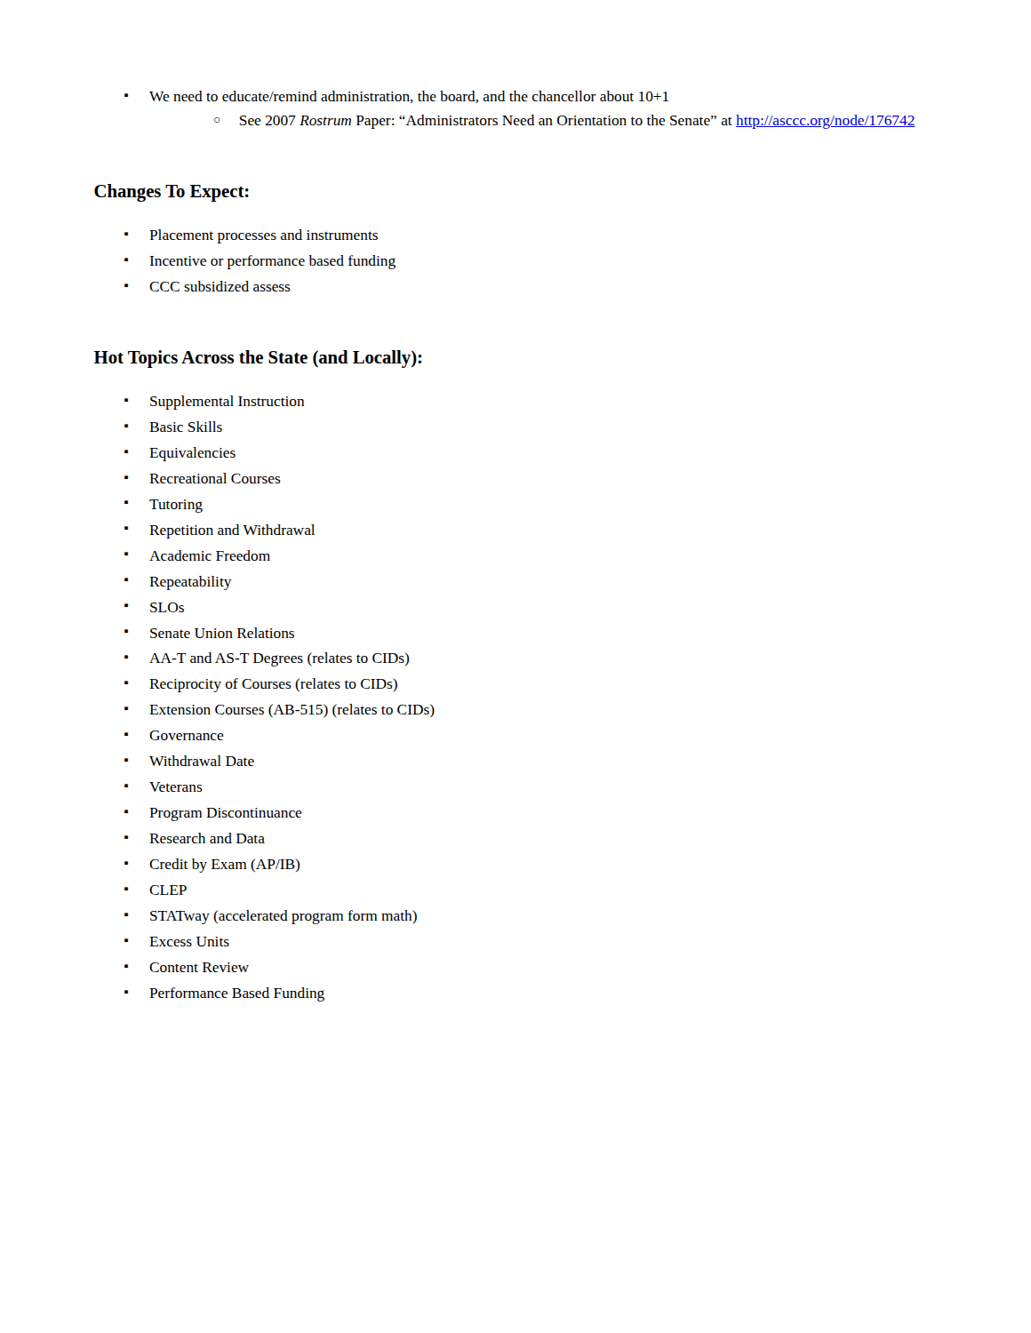We need to educate/remind administration, the board, and the chancellor about 10+1
See 2007 Rostrum Paper: “Administrators Need an Orientation to the Senate” at http://asccc.org/node/176742
Changes To Expect:
Placement processes and instruments
Incentive or performance based funding
CCC subsidized assess
Hot Topics Across the State (and Locally):
Supplemental Instruction
Basic Skills
Equivalencies
Recreational Courses
Tutoring
Repetition and Withdrawal
Academic Freedom
Repeatability
SLOs
Senate Union Relations
AA-T and AS-T Degrees (relates to CIDs)
Reciprocity of Courses (relates to CIDs)
Extension Courses (AB-515) (relates to CIDs)
Governance
Withdrawal Date
Veterans
Program Discontinuance
Research and Data
Credit by Exam (AP/IB)
CLEP
STATway (accelerated program form math)
Excess Units
Content Review
Performance Based Funding